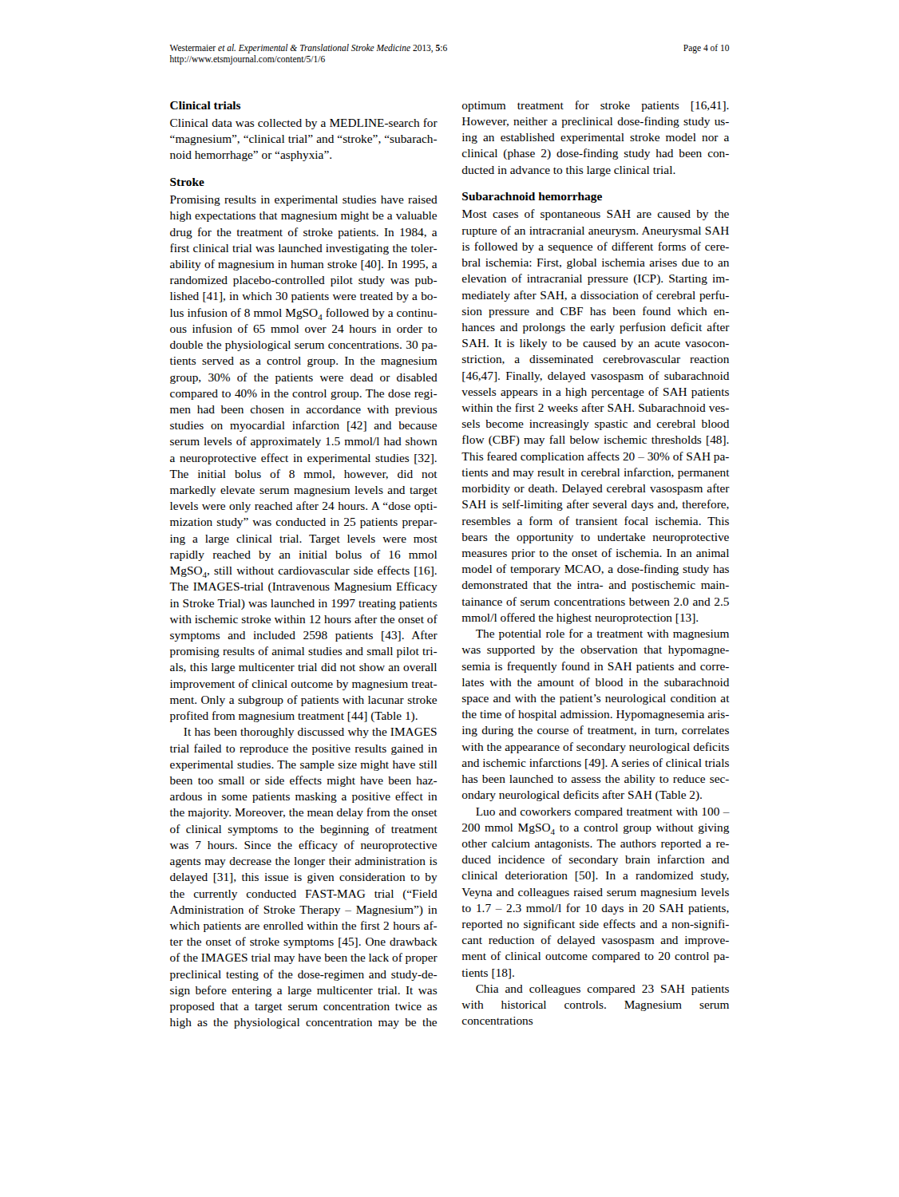Westermaier et al. Experimental & Translational Stroke Medicine 2013, 5:6 http://www.etsmjournal.com/content/5/1/6
Page 4 of 10
Clinical trials
Clinical data was collected by a MEDLINE-search for “magnesium”, “clinical trial” and “stroke”, “subarachnoid hemorrhage” or “asphyxia”.
Stroke
Promising results in experimental studies have raised high expectations that magnesium might be a valuable drug for the treatment of stroke patients. In 1984, a first clinical trial was launched investigating the tolerability of magnesium in human stroke [40]. In 1995, a randomized placebo-controlled pilot study was published [41], in which 30 patients were treated by a bolus infusion of 8 mmol MgSO4 followed by a continuous infusion of 65 mmol over 24 hours in order to double the physiological serum concentrations. 30 patients served as a control group. In the magnesium group, 30% of the patients were dead or disabled compared to 40% in the control group. The dose regimen had been chosen in accordance with previous studies on myocardial infarction [42] and because serum levels of approximately 1.5 mmol/l had shown a neuroprotective effect in experimental studies [32]. The initial bolus of 8 mmol, however, did not markedly elevate serum magnesium levels and target levels were only reached after 24 hours. A “dose optimization study” was conducted in 25 patients preparing a large clinical trial. Target levels were most rapidly reached by an initial bolus of 16 mmol MgSO4, still without cardiovascular side effects [16]. The IMAGES-trial (Intravenous Magnesium Efficacy in Stroke Trial) was launched in 1997 treating patients with ischemic stroke within 12 hours after the onset of symptoms and included 2598 patients [43]. After promising results of animal studies and small pilot trials, this large multicenter trial did not show an overall improvement of clinical outcome by magnesium treatment. Only a subgroup of patients with lacunar stroke profited from magnesium treatment [44] (Table 1).
It has been thoroughly discussed why the IMAGES trial failed to reproduce the positive results gained in experimental studies. The sample size might have still been too small or side effects might have been hazardous in some patients masking a positive effect in the majority. Moreover, the mean delay from the onset of clinical symptoms to the beginning of treatment was 7 hours. Since the efficacy of neuroprotective agents may decrease the longer their administration is delayed [31], this issue is given consideration to by the currently conducted FAST-MAG trial (“Field Administration of Stroke Therapy – Magnesium”) in which patients are enrolled within the first 2 hours after the onset of stroke symptoms [45]. One drawback of the IMAGES trial may have been the lack of proper preclinical testing of the dose-regimen and study-design before entering a large multicenter trial. It was proposed that a target serum concentration twice as high as the physiological concentration may be the optimum treatment for stroke patients [16,41]. However, neither a preclinical dose-finding study using an established experimental stroke model nor a clinical (phase 2) dose-finding study had been conducted in advance to this large clinical trial.
Subarachnoid hemorrhage
Most cases of spontaneous SAH are caused by the rupture of an intracranial aneurysm. Aneurysmal SAH is followed by a sequence of different forms of cerebral ischemia: First, global ischemia arises due to an elevation of intracranial pressure (ICP). Starting immediately after SAH, a dissociation of cerebral perfusion pressure and CBF has been found which enhances and prolongs the early perfusion deficit after SAH. It is likely to be caused by an acute vasoconstriction, a disseminated cerebrovascular reaction [46,47]. Finally, delayed vasospasm of subarachnoid vessels appears in a high percentage of SAH patients within the first 2 weeks after SAH. Subarachnoid vessels become increasingly spastic and cerebral blood flow (CBF) may fall below ischemic thresholds [48]. This feared complication affects 20 – 30% of SAH patients and may result in cerebral infarction, permanent morbidity or death. Delayed cerebral vasospasm after SAH is self-limiting after several days and, therefore, resembles a form of transient focal ischemia. This bears the opportunity to undertake neuroprotective measures prior to the onset of ischemia. In an animal model of temporary MCAO, a dose-finding study has demonstrated that the intra- and postischemic maintainance of serum concentrations between 2.0 and 2.5 mmol/l offered the highest neuroprotection [13].
The potential role for a treatment with magnesium was supported by the observation that hypomagnesemia is frequently found in SAH patients and correlates with the amount of blood in the subarachnoid space and with the patient’s neurological condition at the time of hospital admission. Hypomagnesemia arising during the course of treatment, in turn, correlates with the appearance of secondary neurological deficits and ischemic infarctions [49]. A series of clinical trials has been launched to assess the ability to reduce secondary neurological deficits after SAH (Table 2).
Luo and coworkers compared treatment with 100 – 200 mmol MgSO4 to a control group without giving other calcium antagonists. The authors reported a reduced incidence of secondary brain infarction and clinical deterioration [50]. In a randomized study, Veyna and colleagues raised serum magnesium levels to 1.7 – 2.3 mmol/l for 10 days in 20 SAH patients, reported no significant side effects and a non-significant reduction of delayed vasospasm and improvement of clinical outcome compared to 20 control patients [18].
Chia and colleagues compared 23 SAH patients with historical controls. Magnesium serum concentrations